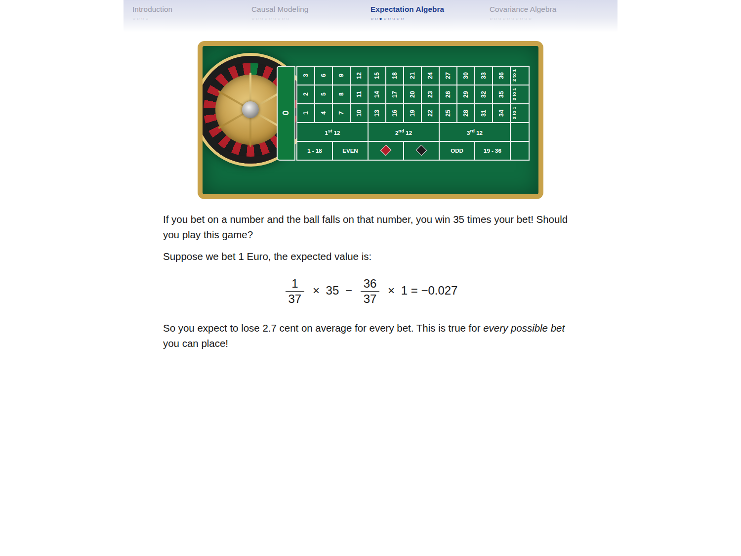Introduction
○○○○
Causal Modeling
○○○○○○○○○
Expectation Algebra
○○●○○○○○
Covariance Algebra
○○○○○○○○○○
0
| 3 | 6 | 9 | 12 | 15 | 18 | 21 | 24 | 27 | 30 | 33 | 36 | 2 to 1 |
| 2 | 5 | 8 | 11 | 14 | 17 | 20 | 23 | 26 | 29 | 32 | 35 | 2 to 1 |
| 1 | 4 | 7 | 10 | 13 | 16 | 19 | 22 | 25 | 28 | 31 | 34 | 2 to 1 |
| 1 st 12 | 2 nd 12 | 3 rd 12 | |
| 1 - 18 | EVEN | | | ODD | 19 - 36 | |
If you bet on a number and the ball falls on that number, you win 35 times your bet! Should you play this game?
Suppose we bet 1 Euro, the expected value is:
137 × 35 − 3637 × 1 = −0.027
So you expect to lose 2.7 cent on average for every bet. This is true for every possible bet you can place!